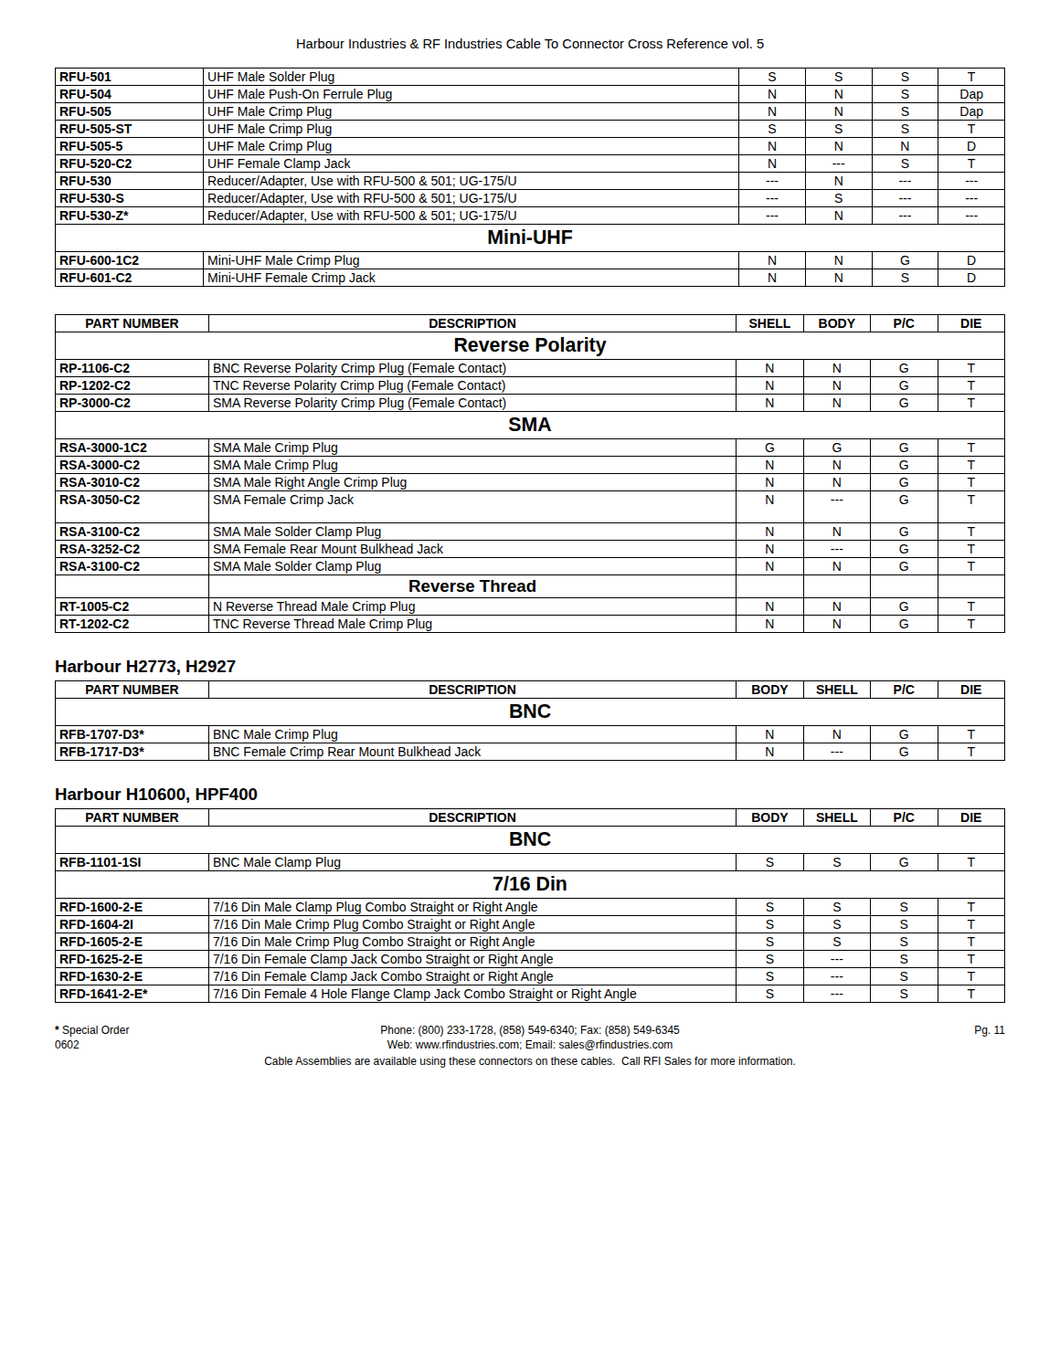Harbour Industries & RF Industries Cable To Connector Cross Reference vol. 5
| RFU-501 | UHF Male Solder Plug | S | S | S | T |
| RFU-504 | UHF Male Push-On Ferrule Plug | N | N | S | Dap |
| RFU-505 | UHF Male Crimp Plug | N | N | S | Dap |
| RFU-505-ST | UHF Male Crimp Plug | S | S | S | T |
| RFU-505-5 | UHF Male Crimp Plug | N | N | N | D |
| RFU-520-C2 | UHF Female Clamp Jack | N | --- | S | T |
| RFU-530 | Reducer/Adapter, Use with RFU-500 & 501; UG-175/U | --- | N | --- | --- |
| RFU-530-S | Reducer/Adapter, Use with RFU-500 & 501; UG-175/U | --- | S | --- | --- |
| RFU-530-Z* | Reducer/Adapter, Use with RFU-500 & 501; UG-175/U | --- | N | --- | --- |
| Mini-UHF |
| RFU-600-1C2 | Mini-UHF Male Crimp Plug | N | N | G | D |
| RFU-601-C2 | Mini-UHF Female Crimp Jack | N | N | S | D |
| PART NUMBER | DESCRIPTION | SHELL | BODY | P/C | DIE |
| --- | --- | --- | --- | --- | --- |
| Reverse Polarity |
| RP-1106-C2 | BNC Reverse Polarity Crimp Plug (Female Contact) | N | N | G | T |
| RP-1202-C2 | TNC Reverse Polarity Crimp Plug (Female Contact) | N | N | G | T |
| RP-3000-C2 | SMA Reverse Polarity Crimp Plug (Female Contact) | N | N | G | T |
| SMA |
| RSA-3000-1C2 | SMA Male Crimp Plug | G | G | G | T |
| RSA-3000-C2 | SMA Male Crimp Plug | N | N | G | T |
| RSA-3010-C2 | SMA Male Right Angle Crimp Plug | N | N | G | T |
| RSA-3050-C2 | SMA Female Crimp Jack | N | --- | G | T |
| RSA-3100-C2 | SMA Male Solder Clamp Plug | N | N | G | T |
| RSA-3252-C2 | SMA Female Rear Mount Bulkhead Jack | N | --- | G | T |
| RSA-3100-C2 | SMA Male Solder Clamp Plug | N | N | G | T |
| | Reverse Thread | | | | |
| RT-1005-C2 | N Reverse Thread Male Crimp Plug | N | N | G | T |
| RT-1202-C2 | TNC Reverse Thread Male Crimp Plug | N | N | G | T |
Harbour H2773, H2927
| PART NUMBER | DESCRIPTION | BODY | SHELL | P/C | DIE |
| --- | --- | --- | --- | --- | --- |
| BNC |
| RFB-1707-D3* | BNC Male Crimp Plug | N | N | G | T |
| RFB-1717-D3* | BNC Female Crimp Rear Mount Bulkhead Jack | N | --- | G | T |
Harbour H10600, HPF400
| PART NUMBER | DESCRIPTION | BODY | SHELL | P/C | DIE |
| --- | --- | --- | --- | --- | --- |
| BNC |
| RFB-1101-1SI | BNC Male Clamp Plug | S | S | G | T |
| 7/16 Din |
| RFD-1600-2-E | 7/16 Din Male Clamp Plug Combo Straight or Right Angle | S | S | S | T |
| RFD-1604-2I | 7/16 Din Male Crimp Plug Combo Straight or Right Angle | S | S | S | T |
| RFD-1605-2-E | 7/16 Din Male Crimp Plug Combo Straight or Right Angle | S | S | S | T |
| RFD-1625-2-E | 7/16 Din Female Clamp Jack Combo Straight or Right Angle | S | --- | S | T |
| RFD-1630-2-E | 7/16 Din Female Clamp Jack Combo Straight or Right Angle | S | --- | S | T |
| RFD-1641-2-E* | 7/16 Din Female 4 Hole Flange Clamp Jack Combo Straight or Right Angle | S | --- | S | T |
* Special Order
0602
Phone: (800) 233-1728, (858) 549-6340; Fax: (858) 549-6345
Web: www.rfindustries.com; Email: sales@rfindustries.com
Pg. 11
Cable Assemblies are available using these connectors on these cables. Call RFI Sales for more information.